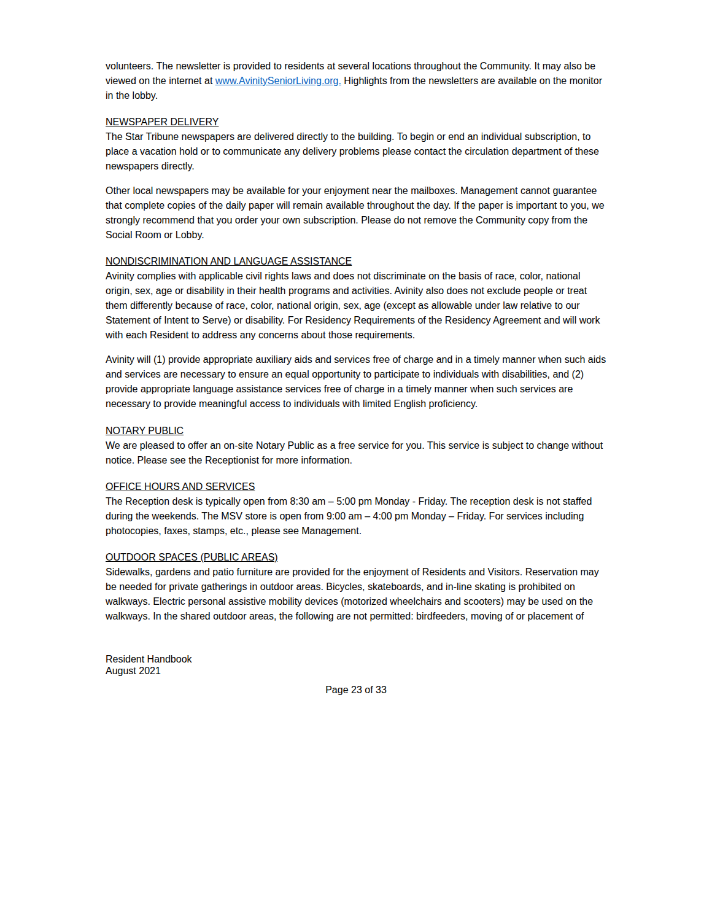volunteers. The newsletter is provided to residents at several locations throughout the Community. It may also be viewed on the internet at www.AvinitySeniorLiving.org. Highlights from the newsletters are available on the monitor in the lobby.
NEWSPAPER DELIVERY
The Star Tribune newspapers are delivered directly to the building. To begin or end an individual subscription, to place a vacation hold or to communicate any delivery problems please contact the circulation department of these newspapers directly.
Other local newspapers may be available for your enjoyment near the mailboxes. Management cannot guarantee that complete copies of the daily paper will remain available throughout the day. If the paper is important to you, we strongly recommend that you order your own subscription. Please do not remove the Community copy from the Social Room or Lobby.
NONDISCRIMINATION AND LANGUAGE ASSISTANCE
Avinity complies with applicable civil rights laws and does not discriminate on the basis of race, color, national origin, sex, age or disability in their health programs and activities. Avinity also does not exclude people or treat them differently because of race, color, national origin, sex, age (except as allowable under law relative to our Statement of Intent to Serve) or disability. For Residency Requirements of the Residency Agreement and will work with each Resident to address any concerns about those requirements.
Avinity will (1) provide appropriate auxiliary aids and services free of charge and in a timely manner when such aids and services are necessary to ensure an equal opportunity to participate to individuals with disabilities, and (2) provide appropriate language assistance services free of charge in a timely manner when such services are necessary to provide meaningful access to individuals with limited English proficiency.
NOTARY PUBLIC
We are pleased to offer an on-site Notary Public as a free service for you. This service is subject to change without notice. Please see the Receptionist for more information.
OFFICE HOURS AND SERVICES
The Reception desk is typically open from 8:30 am – 5:00 pm Monday - Friday. The reception desk is not staffed during the weekends. The MSV store is open from 9:00 am – 4:00 pm Monday – Friday. For services including photocopies, faxes, stamps, etc., please see Management.
OUTDOOR SPACES (PUBLIC AREAS)
Sidewalks, gardens and patio furniture are provided for the enjoyment of Residents and Visitors. Reservation may be needed for private gatherings in outdoor areas. Bicycles, skateboards, and in-line skating is prohibited on walkways. Electric personal assistive mobility devices (motorized wheelchairs and scooters) may be used on the walkways. In the shared outdoor areas, the following are not permitted: birdfeeders, moving of or placement of
Resident Handbook
August 2021
Page 23 of 33